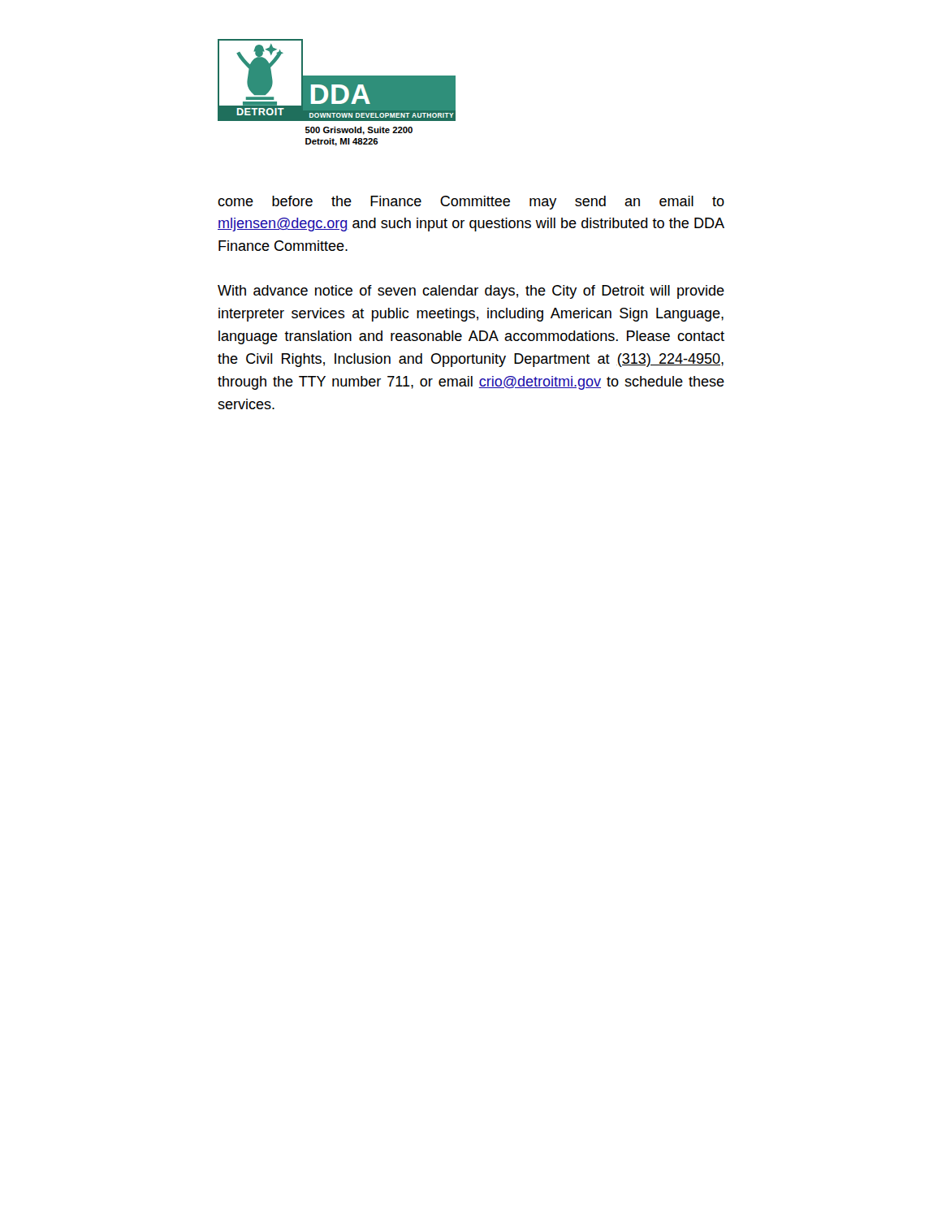CITY OF
DETROIT
DDA
Downtown Development Authority
500 Griswold, Suite 2200
Detroit, MI 48226
come before the Finance Committee may send an email to mljensen@degc.org and such input or questions will be distributed to the DDA Finance Committee.
With advance notice of seven calendar days, the City of Detroit will provide interpreter services at public meetings, including American Sign Language, language translation and reasonable ADA accommodations. Please contact the Civil Rights, Inclusion and Opportunity Department at (313) 224-4950, through the TTY number 711, or email crio@detroitmi.gov to schedule these services.